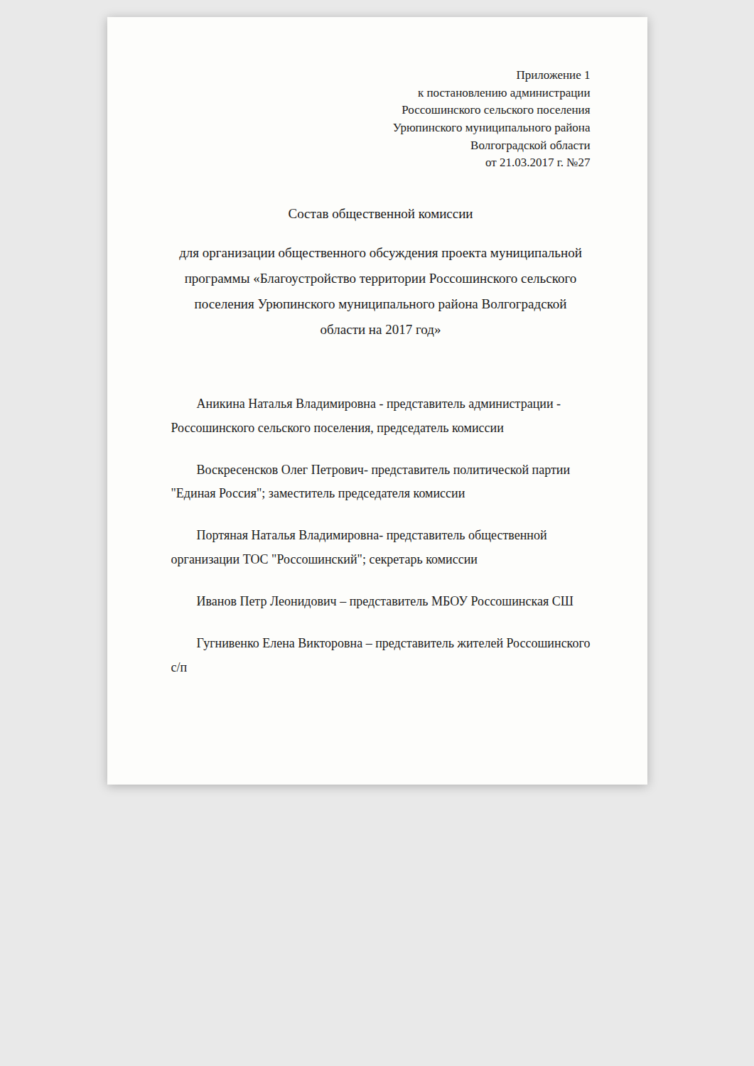Приложение 1
к постановлению администрации
Россошинского сельского поселения
Урюпинского муниципального района
Волгоградской области
от 21.03.2017 г. №27
Состав общественной комиссии
для организации общественного обсуждения проекта муниципальной программы «Благоустройство территории Россошинского сельского поселения Урюпинского муниципального района Волгоградской области на 2017 год»
Аникина Наталья Владимировна - представитель администрации - Россошинского сельского поселения, председатель комиссии
Воскресенсков Олег Петрович- представитель политической партии "Единая Россия"; заместитель председателя комиссии
Портяная Наталья Владимировна- представитель общественной организации ТОС "Россошинский"; секретарь комиссии
Иванов Петр Леонидович – представитель МБОУ Россошинская СШ
Гугнивенко Елена Викторовна – представитель жителей Россошинского с/п